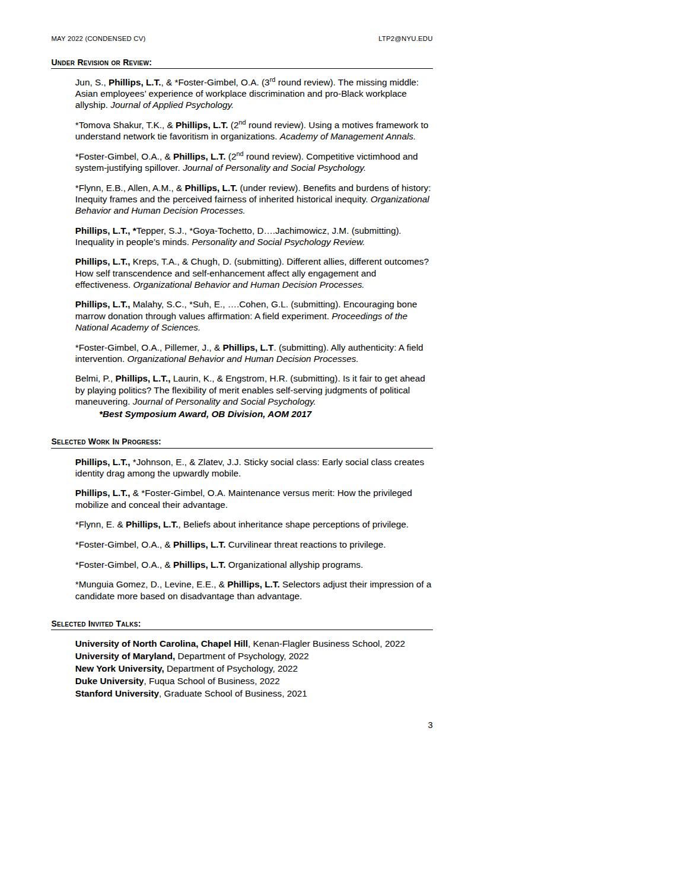MAY 2022 (CONDENSED CV) LTP2@NYU.EDU
Under Revision or Review:
Jun, S., Phillips, L.T., & *Foster-Gimbel, O.A. (3rd round review). The missing middle: Asian employees’ experience of workplace discrimination and pro-Black workplace allyship. Journal of Applied Psychology.
*Tomova Shakur, T.K., & Phillips, L.T. (2nd round review). Using a motives framework to understand network tie favoritism in organizations. Academy of Management Annals.
*Foster-Gimbel, O.A., & Phillips, L.T. (2nd round review). Competitive victimhood and system-justifying spillover. Journal of Personality and Social Psychology.
*Flynn, E.B., Allen, A.M., & Phillips, L.T. (under review). Benefits and burdens of history: Inequity frames and the perceived fairness of inherited historical inequity. Organizational Behavior and Human Decision Processes.
Phillips, L.T., *Tepper, S.J., *Goya-Tochetto, D….Jachimowicz, J.M. (submitting). Inequality in people’s minds. Personality and Social Psychology Review.
Phillips, L.T., Kreps, T.A., & Chugh, D. (submitting). Different allies, different outcomes? How self transcendence and self-enhancement affect ally engagement and effectiveness. Organizational Behavior and Human Decision Processes.
Phillips, L.T., Malahy, S.C., *Suh, E., ….Cohen, G.L. (submitting). Encouraging bone marrow donation through values affirmation: A field experiment. Proceedings of the National Academy of Sciences.
*Foster-Gimbel, O.A., Pillemer, J., & Phillips, L.T. (submitting). Ally authenticity: A field intervention. Organizational Behavior and Human Decision Processes.
Belmi, P., Phillips, L.T., Laurin, K., & Engstrom, H.R. (submitting). Is it fair to get ahead by playing politics? The flexibility of merit enables self-serving judgments of political maneuvering. Journal of Personality and Social Psychology. *Best Symposium Award, OB Division, AOM 2017
Selected Work In Progress:
Phillips, L.T., *Johnson, E., & Zlatev, J.J. Sticky social class: Early social class creates identity drag among the upwardly mobile.
Phillips, L.T., & *Foster-Gimbel, O.A. Maintenance versus merit: How the privileged mobilize and conceal their advantage.
*Flynn, E. & Phillips, L.T., Beliefs about inheritance shape perceptions of privilege.
*Foster-Gimbel, O.A., & Phillips, L.T. Curvilinear threat reactions to privilege.
*Foster-Gimbel, O.A., & Phillips, L.T. Organizational allyship programs.
*Munguia Gomez, D., Levine, E.E., & Phillips, L.T. Selectors adjust their impression of a candidate more based on disadvantage than advantage.
Selected Invited Talks:
University of North Carolina, Chapel Hill, Kenan-Flagler Business School, 2022
University of Maryland, Department of Psychology, 2022
New York University, Department of Psychology, 2022
Duke University, Fuqua School of Business, 2022
Stanford University, Graduate School of Business, 2021
3